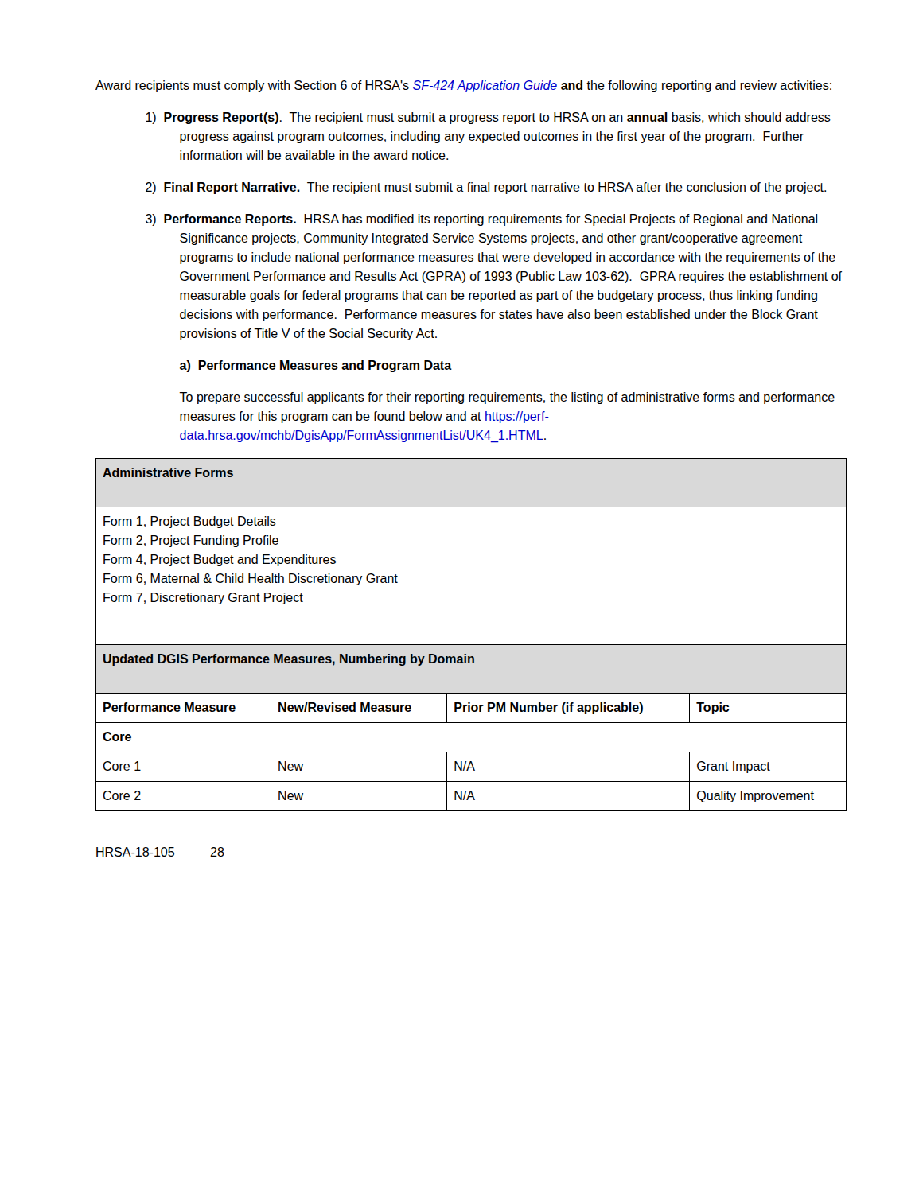Award recipients must comply with Section 6 of HRSA's SF-424 Application Guide and the following reporting and review activities:
1) Progress Report(s). The recipient must submit a progress report to HRSA on an annual basis, which should address progress against program outcomes, including any expected outcomes in the first year of the program. Further information will be available in the award notice.
2) Final Report Narrative. The recipient must submit a final report narrative to HRSA after the conclusion of the project.
3) Performance Reports. HRSA has modified its reporting requirements for Special Projects of Regional and National Significance projects, Community Integrated Service Systems projects, and other grant/cooperative agreement programs to include national performance measures that were developed in accordance with the requirements of the Government Performance and Results Act (GPRA) of 1993 (Public Law 103-62). GPRA requires the establishment of measurable goals for federal programs that can be reported as part of the budgetary process, thus linking funding decisions with performance. Performance measures for states have also been established under the Block Grant provisions of Title V of the Social Security Act.
a) Performance Measures and Program Data
To prepare successful applicants for their reporting requirements, the listing of administrative forms and performance measures for this program can be found below and at https://perf-data.hrsa.gov/mchb/DgisApp/FormAssignmentList/UK4_1.HTML.
| Administrative Forms |
| Form 1, Project Budget Details Form 2, Project Funding Profile Form 4, Project Budget and Expenditures Form 6, Maternal & Child Health Discretionary Grant Form 7, Discretionary Grant Project |
| Updated DGIS Performance Measures, Numbering by Domain |
| Performance Measure | New/Revised Measure | Prior PM Number (if applicable) | Topic |
| Core |
| Core 1 | New | N/A | Grant Impact |
| Core 2 | New | N/A | Quality Improvement |
HRSA-18-105 28